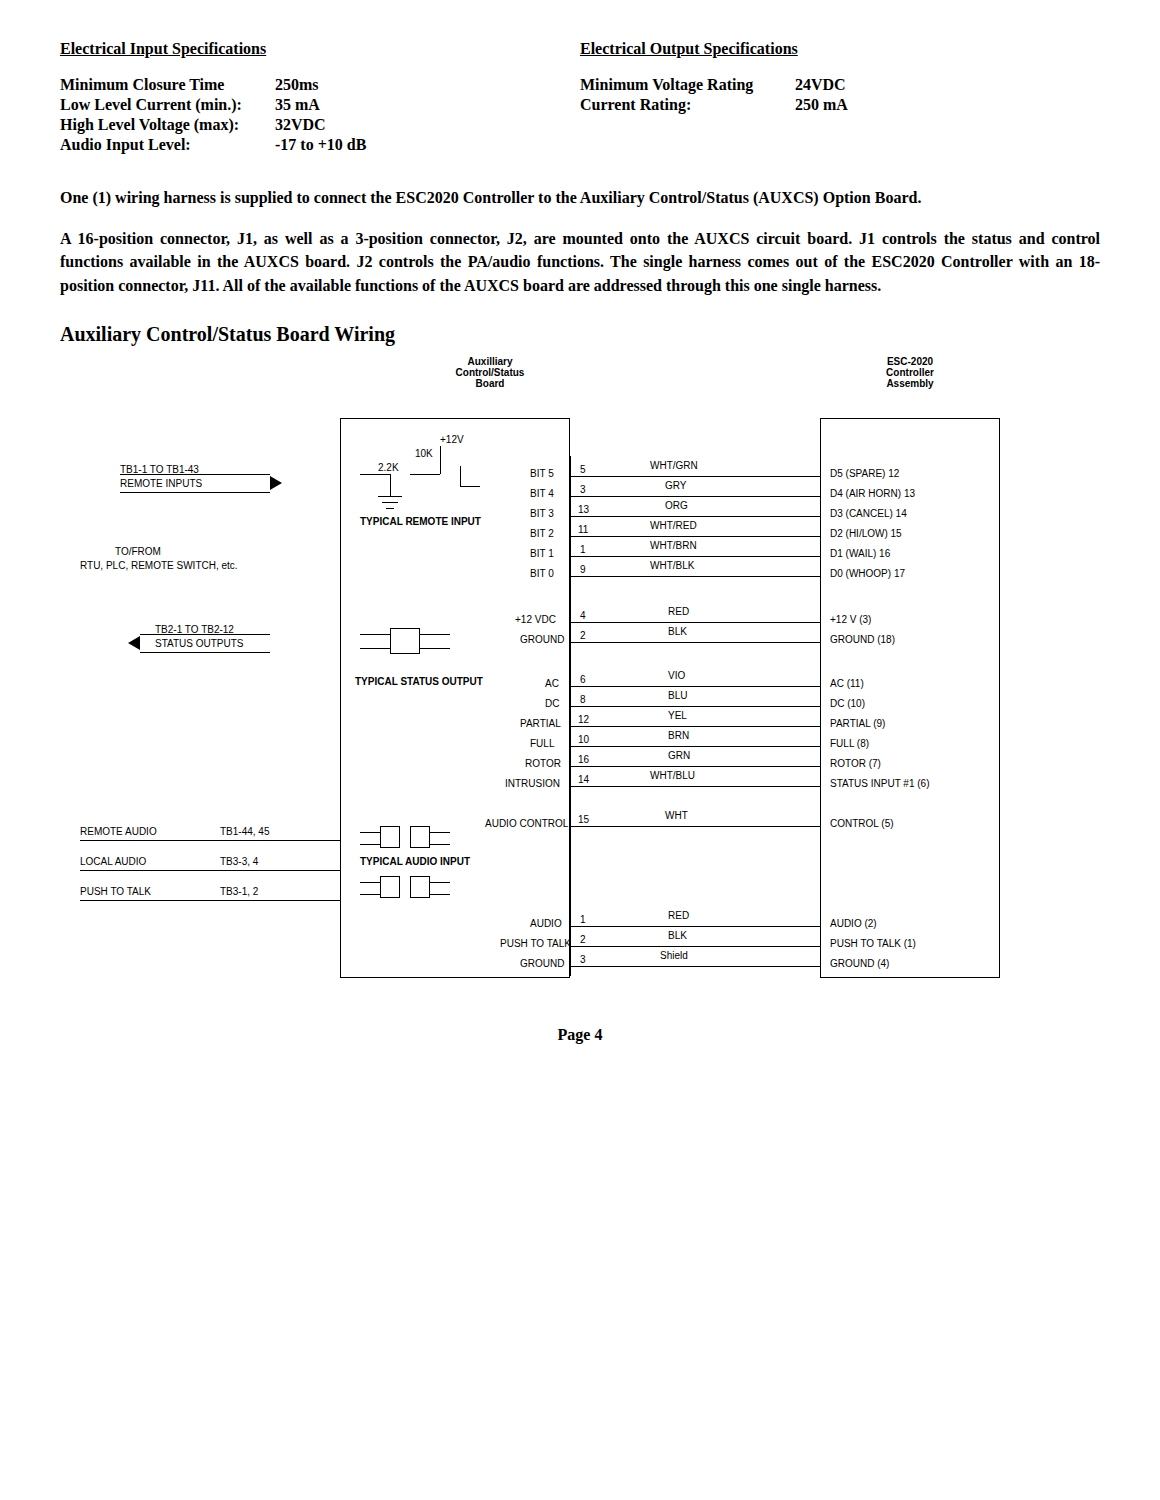| Electrical Input Specifications Minimum Closure Time 250ms Low Level Current (min.): 35 mA High Level Voltage (max): 32VDC Audio Input Level: -17 to +10 dB | Electrical Output Specifications Minimum Voltage Rating 24VDC Current Rating: 250 mA |
One (1) wiring harness is supplied to connect the ESC2020 Controller to the Auxiliary Control/Status (AUXCS) Option Board.
A 16-position connector, J1, as well as a 3-position connector, J2, are mounted onto the AUXCS circuit board. J1 controls the status and control functions available in the AUXCS board. J2 controls the PA/audio functions. The single harness comes out of the ESC2020 Controller with an 18-position connector, J11. All of the available functions of the AUXCS board are addressed through this one single harness.
Auxiliary Control/Status Board Wiring
Auxilliary
Control/Status
Board
ESC-2020
Controller
Assembly
TB1-1 TO TB1-43
REMOTE INPUTS
TO/FROM
RTU, PLC, REMOTE SWITCH, etc.
+12V
10K
2.2K
TYPICAL REMOTE INPUT
TB2-1 TO TB2-12
STATUS OUTPUTS
TYPICAL STATUS OUTPUT
BIT 5
BIT 4
BIT 3
BIT 2
BIT 1
BIT 0
5
3
13
11
1
9
WHT/GRN
GRY
ORG
WHT/RED
WHT/BRN
WHT/BLK
D5 (SPARE) 12
D4 (AIR HORN) 13
D3 (CANCEL) 14
D2 (HI/LOW) 15
D1 (WAIL) 16
D0 (WHOOP) 17
+12 VDC
GROUND
4
2
RED
BLK
+12 V (3)
GROUND (18)
AC
DC
PARTIAL
FULL
ROTOR
INTRUSION
6
8
12
10
16
14
VIO
BLU
YEL
BRN
GRN
WHT/BLU
AC (11)
DC (10)
PARTIAL (9)
FULL (8)
ROTOR (7)
STATUS INPUT #1 (6)
AUDIO CONTROL
15
WHT
CONTROL (5)
REMOTE AUDIO
TB1-44, 45
LOCAL AUDIO
TB3-3, 4
PUSH TO TALK
TB3-1, 2
TYPICAL AUDIO INPUT
AUDIO
PUSH TO TALK
GROUND
1
2
3
RED
BLK
Shield
AUDIO (2)
PUSH TO TALK (1)
GROUND (4)
Page 4